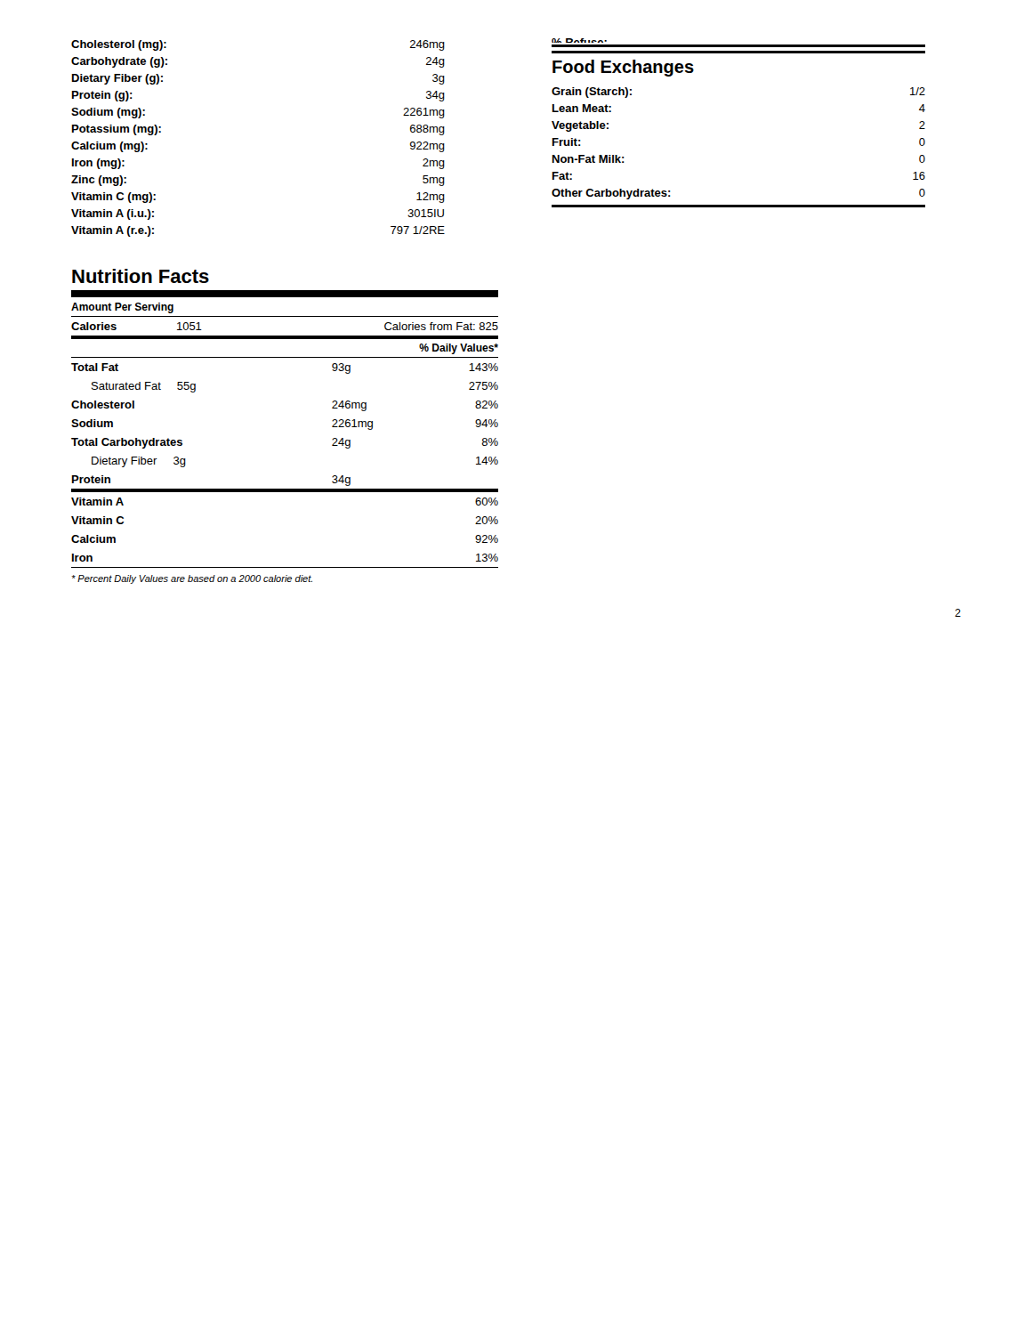| Cholesterol (mg): | 246mg |
| Carbohydrate (g): | 24g |
| Dietary Fiber (g): | 3g |
| Protein (g): | 34g |
| Sodium (mg): | 2261mg |
| Potassium (mg): | 688mg |
| Calcium (mg): | 922mg |
| Iron (mg): | 2mg |
| Zinc (mg): | 5mg |
| Vitamin C (mg): | 12mg |
| Vitamin A (i.u.): | 3015IU |
| Vitamin A (r.e.): | 797 1/2RE |
% Refuse:
Food Exchanges
| Grain (Starch): | 1/2 |
| Lean Meat: | 4 |
| Vegetable: | 2 |
| Fruit: | 0 |
| Non-Fat Milk: | 0 |
| Fat: | 16 |
| Other Carbohydrates: | 0 |
Nutrition Facts
Amount Per Serving
| Calories | 1051 | Calories from Fat: 825 |
| | | % Daily Values* |
| Total Fat | 93g | 143% |
| Saturated Fat 55g | 275% |
| Cholesterol | 246mg | 82% |
| Sodium | 2261mg | 94% |
| Total Carbohydrates | 24g | 8% |
| Dietary Fiber 3g | 14% |
| Protein | 34g | |
| Vitamin A | | 60% |
| Vitamin C | | 20% |
| Calcium | | 92% |
| Iron | | 13% |
* Percent Daily Values are based on a 2000 calorie diet.
2